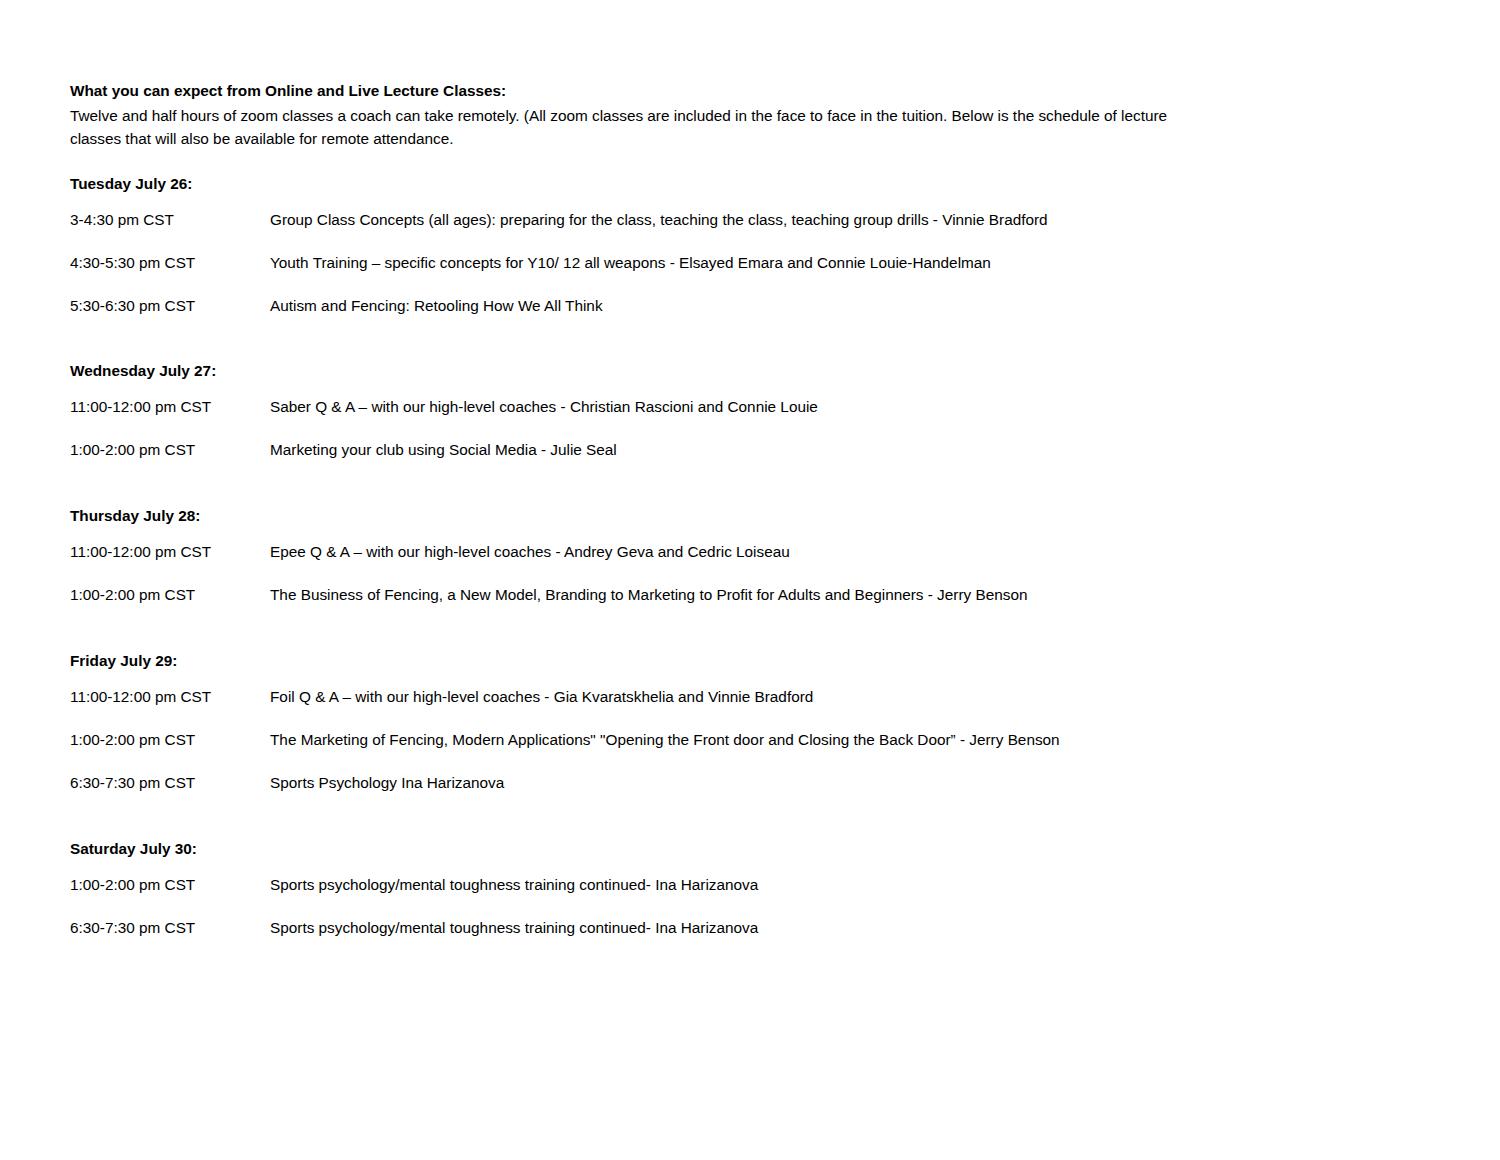What you can expect from Online and Live Lecture Classes:
Twelve and half hours of zoom classes a coach can take remotely. (All zoom classes are included in the face to face in the tuition. Below is the schedule of lecture classes that will also be available for remote attendance.
Tuesday July 26:
| 3-4:30 pm CST | Group Class Concepts (all ages): preparing for the class, teaching the class, teaching group drills - Vinnie Bradford |
| 4:30-5:30 pm CST | Youth Training – specific concepts for Y10/ 12 all weapons - Elsayed Emara and Connie Louie-Handelman |
| 5:30-6:30 pm CST | Autism and Fencing: Retooling How We All Think |
Wednesday July 27:
| 11:00-12:00 pm CST | Saber Q & A – with our high-level coaches - Christian Rascioni and Connie Louie |
| 1:00-2:00 pm CST | Marketing your club using Social Media - Julie Seal |
Thursday July 28:
| 11:00-12:00 pm CST | Epee Q & A – with our high-level coaches - Andrey Geva and Cedric Loiseau |
| 1:00-2:00 pm CST | The Business of Fencing, a New Model, Branding to Marketing to Profit for Adults and Beginners - Jerry Benson |
Friday July 29:
| 11:00-12:00 pm CST | Foil Q & A – with our high-level coaches - Gia Kvaratskhelia and Vinnie Bradford |
| 1:00-2:00 pm CST | The Marketing of Fencing, Modern Applications" "Opening the Front door and Closing the Back Door” - Jerry Benson |
| 6:30-7:30 pm CST | Sports Psychology Ina Harizanova |
Saturday July 30:
| 1:00-2:00 pm CST | Sports psychology/mental toughness training continued- Ina Harizanova |
| 6:30-7:30 pm CST | Sports psychology/mental toughness training continued- Ina Harizanova |